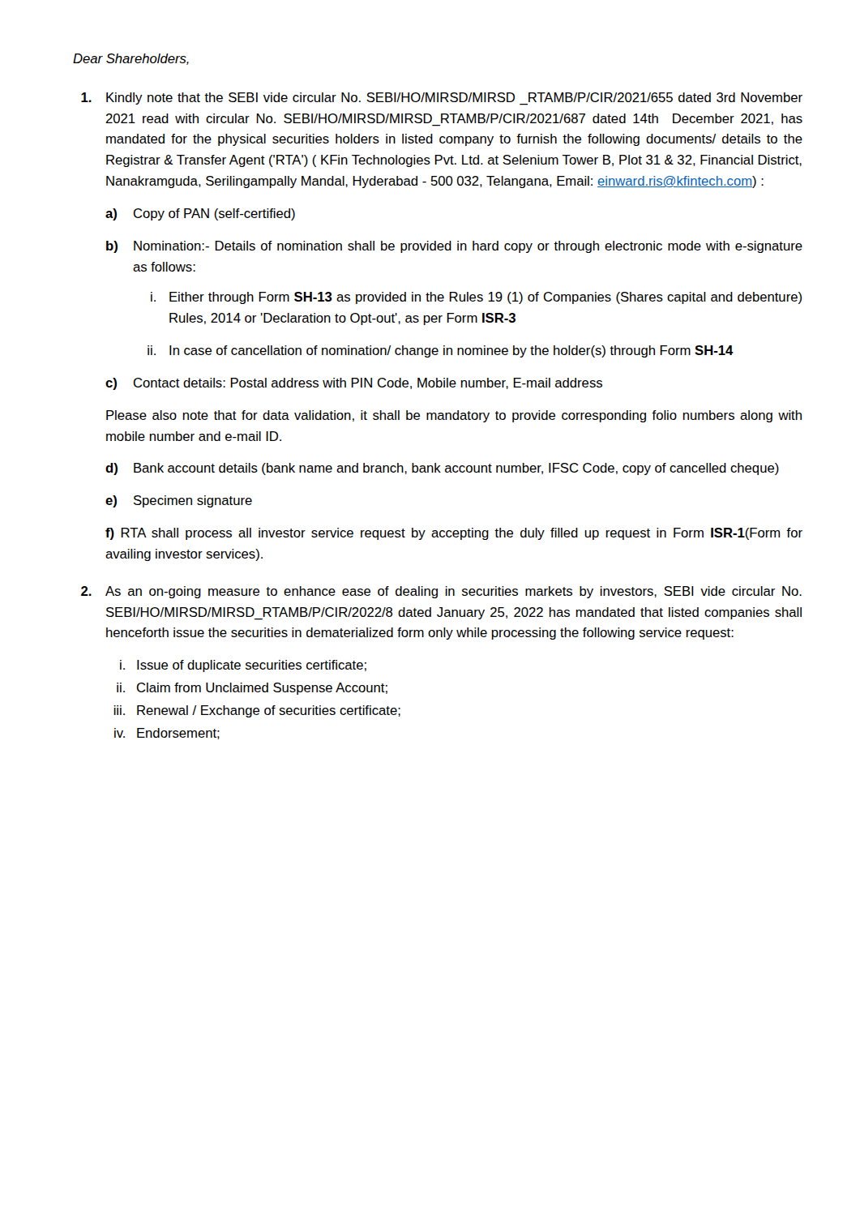Dear Shareholders,
Kindly note that the SEBI vide circular No. SEBI/HO/MIRSD/MIRSD _RTAMB/P/CIR/2021/655 dated 3rd November 2021 read with circular No. SEBI/HO/MIRSD/MIRSD_RTAMB/P/CIR/2021/687 dated 14th December 2021, has mandated for the physical securities holders in listed company to furnish the following documents/ details to the Registrar & Transfer Agent ('RTA') ( KFin Technologies Pvt. Ltd. at Selenium Tower B, Plot 31 & 32, Financial District, Nanakramguda, Serilingampally Mandal, Hyderabad - 500 032, Telangana, Email: einward.ris@kfintech.com) :
a) Copy of PAN (self-certified)
b) Nomination:- Details of nomination shall be provided in hard copy or through electronic mode with e-signature as follows:
Either through Form SH-13 as provided in the Rules 19 (1) of Companies (Shares capital and debenture) Rules, 2014 or 'Declaration to Opt-out', as per Form ISR-3
In case of cancellation of nomination/ change in nominee by the holder(s) through Form SH-14
c) Contact details: Postal address with PIN Code, Mobile number, E-mail address
Please also note that for data validation, it shall be mandatory to provide corresponding folio numbers along with mobile number and e-mail ID.
d) Bank account details (bank name and branch, bank account number, IFSC Code, copy of cancelled cheque)
e) Specimen signature
f) RTA shall process all investor service request by accepting the duly filled up request in Form ISR-1(Form for availing investor services).
As an on-going measure to enhance ease of dealing in securities markets by investors, SEBI vide circular No. SEBI/HO/MIRSD/MIRSD_RTAMB/P/CIR/2022/8 dated January 25, 2022 has mandated that listed companies shall henceforth issue the securities in dematerialized form only while processing the following service request:
Issue of duplicate securities certificate;
Claim from Unclaimed Suspense Account;
Renewal / Exchange of securities certificate;
Endorsement;